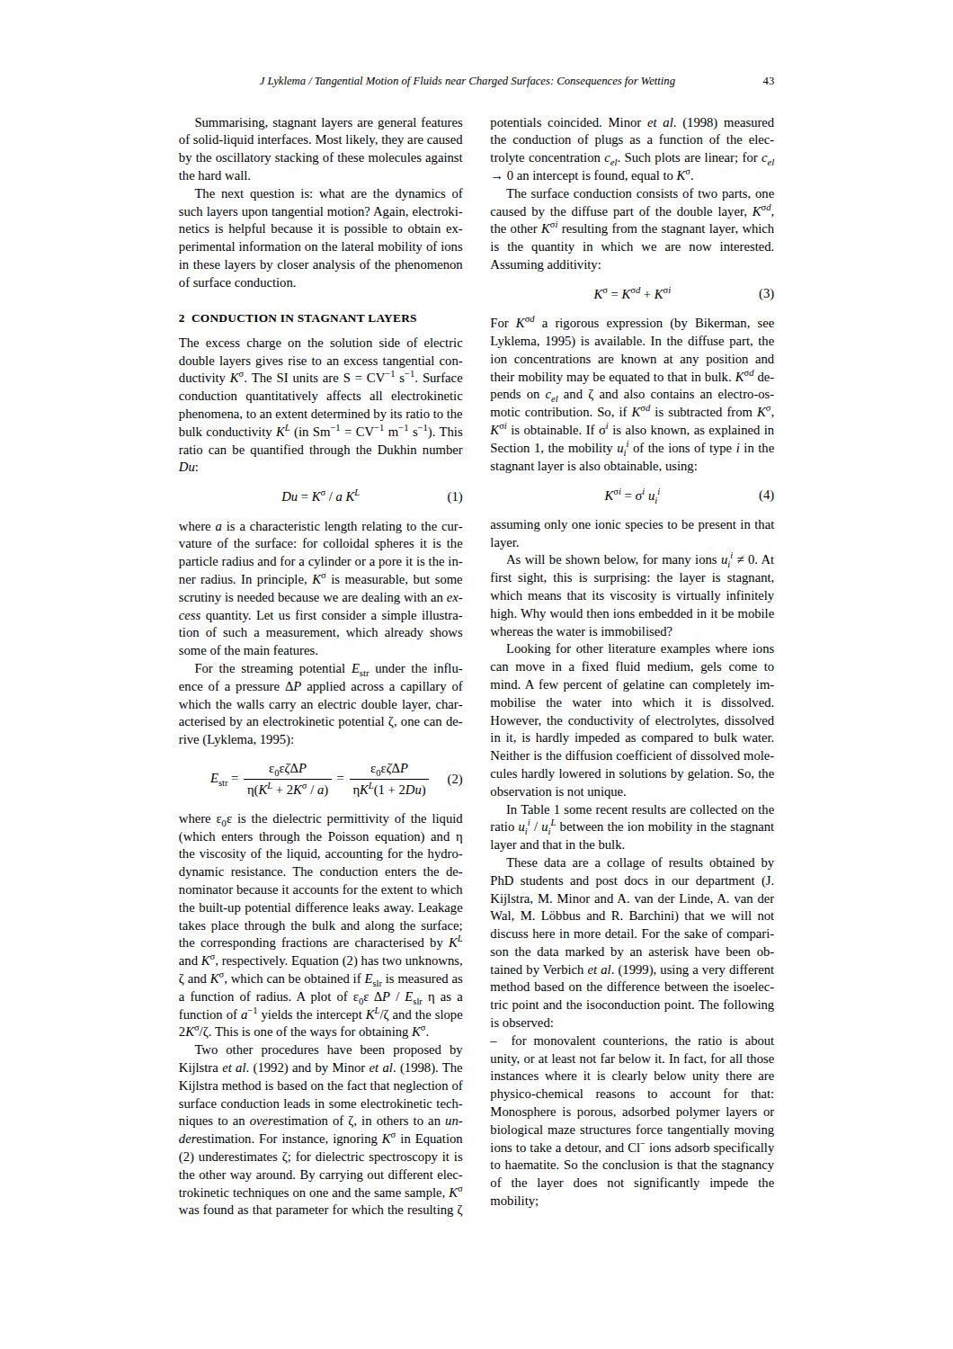J Lyklema / Tangential Motion of Fluids near Charged Surfaces: Consequences for Wetting 43
Summarising, stagnant layers are general features of solid-liquid interfaces. Most likely, they are caused by the oscillatory stacking of these molecules against the hard wall.
The next question is: what are the dynamics of such layers upon tangential motion? Again, electrokinetics is helpful because it is possible to obtain experimental information on the lateral mobility of ions in these layers by closer analysis of the phenomenon of surface conduction.
2 CONDUCTION IN STAGNANT LAYERS
The excess charge on the solution side of electric double layers gives rise to an excess tangential conductivity Kσ. The SI units are S = CV−1 s−1. Surface conduction quantitatively affects all electrokinetic phenomena, to an extent determined by its ratio to the bulk conductivity KL (in Sm−1 = CV−1 m−1 s−1). This ratio can be quantified through the Dukhin number Du:
Du = Kσ / a KL(1)
where a is a characteristic length relating to the curvature of the surface: for colloidal spheres it is the particle radius and for a cylinder or a pore it is the inner radius. In principle, Kσ is measurable, but some scrutiny is needed because we are dealing with an excess quantity. Let us first consider a simple illustration of such a measurement, which already shows some of the main features.
For the streaming potential Estr under the influence of a pressure ΔP applied across a capillary of which the walls carry an electric double layer, characterised by an electrokinetic potential ζ, one can derive (Lyklema, 1995):
Estr = ε0εζ ΔP η(KL + 2Kσ / a) = ε0εζ ΔP ηKL(1 + 2Du)(2)
where ε0ε is the dielectric permittivity of the liquid (which enters through the Poisson equation) and η the viscosity of the liquid, accounting for the hydrodynamic resistance. The conduction enters the denominator because it accounts for the extent to which the built-up potential difference leaks away. Leakage takes place through the bulk and along the surface; the corresponding fractions are characterised by KL and Kσ, respectively. Equation (2) has two unknowns, ζ and Kσ, which can be obtained if Eslr is measured as a function of radius. A plot of ε0ε ΔP / Eslr η as a function of a−1 yields the intercept KL/ζ and the slope 2Kσ/ζ. This is one of the ways for obtaining Kσ.
Two other procedures have been proposed by Kijlstra et al. (1992) and by Minor et al. (1998). The Kijlstra method is based on the fact that neglection of surface conduction leads in some electrokinetic techniques to an overestimation of ζ, in others to an underestimation. For instance, ignoring Kσ in Equation (2) underestimates ζ; for dielectric spectroscopy it is the other way around. By carrying out different electrokinetic techniques on one and the same sample, Kσ was found as that parameter for which the resulting ζ potentials coincided. Minor et al. (1998) measured the conduction of plugs as a function of the electrolyte concentration cel. Such plots are linear; for cel → 0 an intercept is found, equal to Kσ.
The surface conduction consists of two parts, one caused by the diffuse part of the double layer, Kσd, the other Kσi resulting from the stagnant layer, which is the quantity in which we are now interested. Assuming additivity:
Kσ = Kσd + Kσi(3)
For Kσd a rigorous expression (by Bikerman, see Lyklema, 1995) is available. In the diffuse part, the ion concentrations are known at any position and their mobility may be equated to that in bulk. Kσd depends on cel and ζ and also contains an electro-osmotic contribution. So, if Kσd is subtracted from Kσ, Kσi is obtainable. If σi is also known, as explained in Section 1, the mobility uii of the ions of type i in the stagnant layer is also obtainable, using:
Kσi = σi uii(4)
assuming only one ionic species to be present in that layer.
As will be shown below, for many ions uii ≠ 0. At first sight, this is surprising: the layer is stagnant, which means that its viscosity is virtually infinitely high. Why would then ions embedded in it be mobile whereas the water is immobilised?
Looking for other literature examples where ions can move in a fixed fluid medium, gels come to mind. A few percent of gelatine can completely immobilise the water into which it is dissolved. However, the conductivity of electrolytes, dissolved in it, is hardly impeded as compared to bulk water. Neither is the diffusion coefficient of dissolved molecules hardly lowered in solutions by gelation. So, the observation is not unique.
In Table 1 some recent results are collected on the ratio uii / uiL between the ion mobility in the stagnant layer and that in the bulk.
These data are a collage of results obtained by PhD students and post docs in our department (J. Kijlstra, M. Minor and A. van der Linde, A. van der Wal, M. Löbbus and R. Barchini) that we will not discuss here in more detail. For the sake of comparison the data marked by an asterisk have been obtained by Verbich et al. (1999), using a very different method based on the difference between the isoelectric point and the isoconduction point. The following is observed:
– for monovalent counterions, the ratio is about unity, or at least not far below it. In fact, for all those instances where it is clearly below unity there are physico-chemical reasons to account for that: Monosphere is porous, adsorbed polymer layers or biological maze structures force tangentially moving ions to take a detour, and Cl− ions adsorb specifically to haematite. So the conclusion is that the stagnancy of the layer does not significantly impede the mobility;